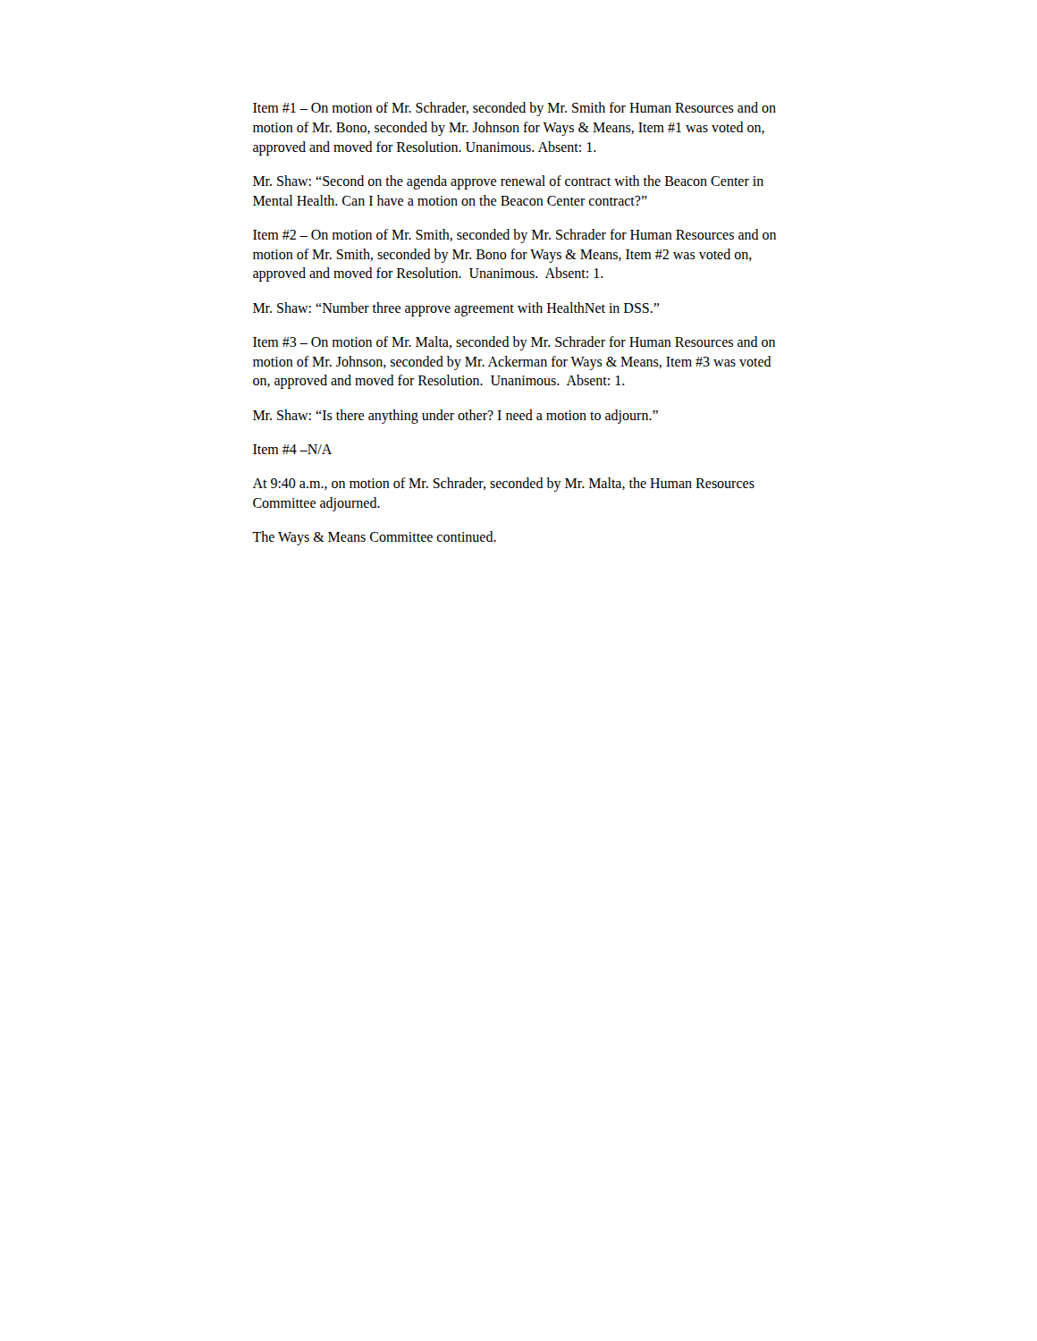Item #1 – On motion of Mr. Schrader, seconded by Mr. Smith for Human Resources and on motion of Mr. Bono, seconded by Mr. Johnson for Ways & Means, Item #1 was voted on, approved and moved for Resolution. Unanimous. Absent: 1.
Mr. Shaw: “Second on the agenda approve renewal of contract with the Beacon Center in Mental Health. Can I have a motion on the Beacon Center contract?”
Item #2 – On motion of Mr. Smith, seconded by Mr. Schrader for Human Resources and on motion of Mr. Smith, seconded by Mr. Bono for Ways & Means, Item #2 was voted on, approved and moved for Resolution. Unanimous. Absent: 1.
Mr. Shaw: “Number three approve agreement with HealthNet in DSS.”
Item #3 – On motion of Mr. Malta, seconded by Mr. Schrader for Human Resources and on motion of Mr. Johnson, seconded by Mr. Ackerman for Ways & Means, Item #3 was voted on, approved and moved for Resolution. Unanimous. Absent: 1.
Mr. Shaw: “Is there anything under other? I need a motion to adjourn.”
Item #4 –N/A
At 9:40 a.m., on motion of Mr. Schrader, seconded by Mr. Malta, the Human Resources Committee adjourned.
The Ways & Means Committee continued.